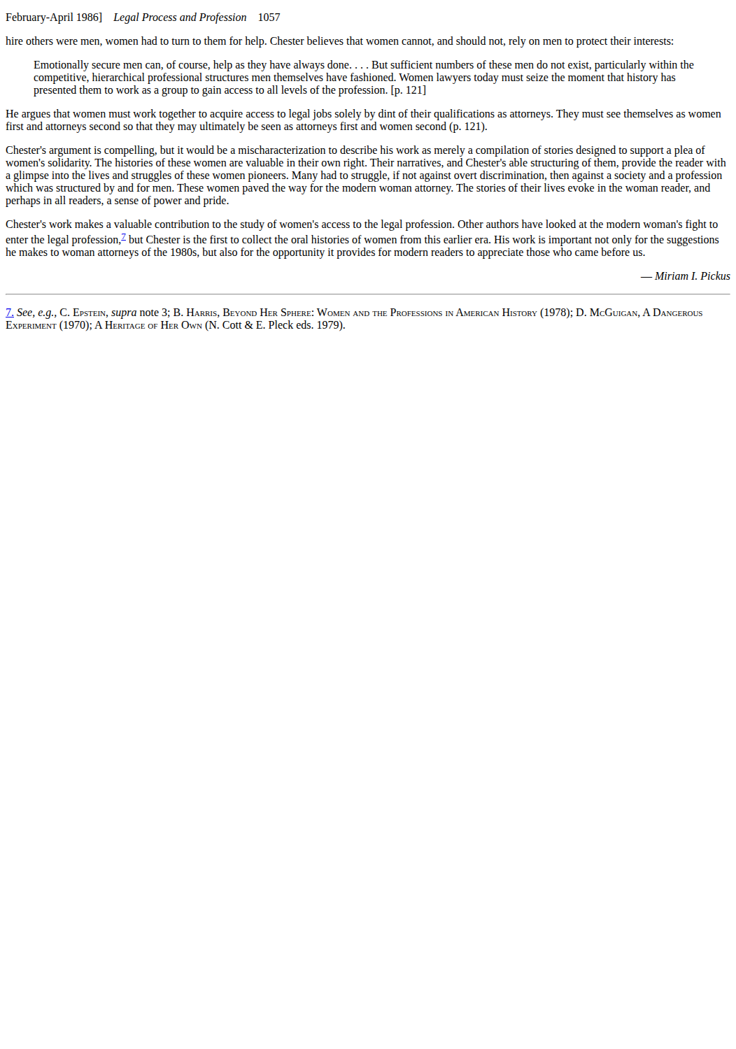February-April 1986] Legal Process and Profession 1057
hire others were men, women had to turn to them for help. Chester believes that women cannot, and should not, rely on men to protect their interests:
Emotionally secure men can, of course, help as they have always done. . . . But sufficient numbers of these men do not exist, particularly within the competitive, hierarchical professional structures men themselves have fashioned. Women lawyers today must seize the moment that history has presented them to work as a group to gain access to all levels of the profession. [p. 121]
He argues that women must work together to acquire access to legal jobs solely by dint of their qualifications as attorneys. They must see themselves as women first and attorneys second so that they may ultimately be seen as attorneys first and women second (p. 121).
Chester's argument is compelling, but it would be a mischaracterization to describe his work as merely a compilation of stories designed to support a plea of women's solidarity. The histories of these women are valuable in their own right. Their narratives, and Chester's able structuring of them, provide the reader with a glimpse into the lives and struggles of these women pioneers. Many had to struggle, if not against overt discrimination, then against a society and a profession which was structured by and for men. These women paved the way for the modern woman attorney. The stories of their lives evoke in the woman reader, and perhaps in all readers, a sense of power and pride.
Chester's work makes a valuable contribution to the study of women's access to the legal profession. Other authors have looked at the modern woman's fight to enter the legal profession,7 but Chester is the first to collect the oral histories of women from this earlier era. His work is important not only for the suggestions he makes to woman attorneys of the 1980s, but also for the opportunity it provides for modern readers to appreciate those who came before us.
— Miriam I. Pickus
7. See, e.g., C. Epstein, supra note 3; B. Harris, Beyond Her Sphere: Women and the Professions in American History (1978); D. Mc Guigan, A Dangerous Experiment (1970); A Heritage of Her Own (N. Cott & E. Pleck eds. 1979).